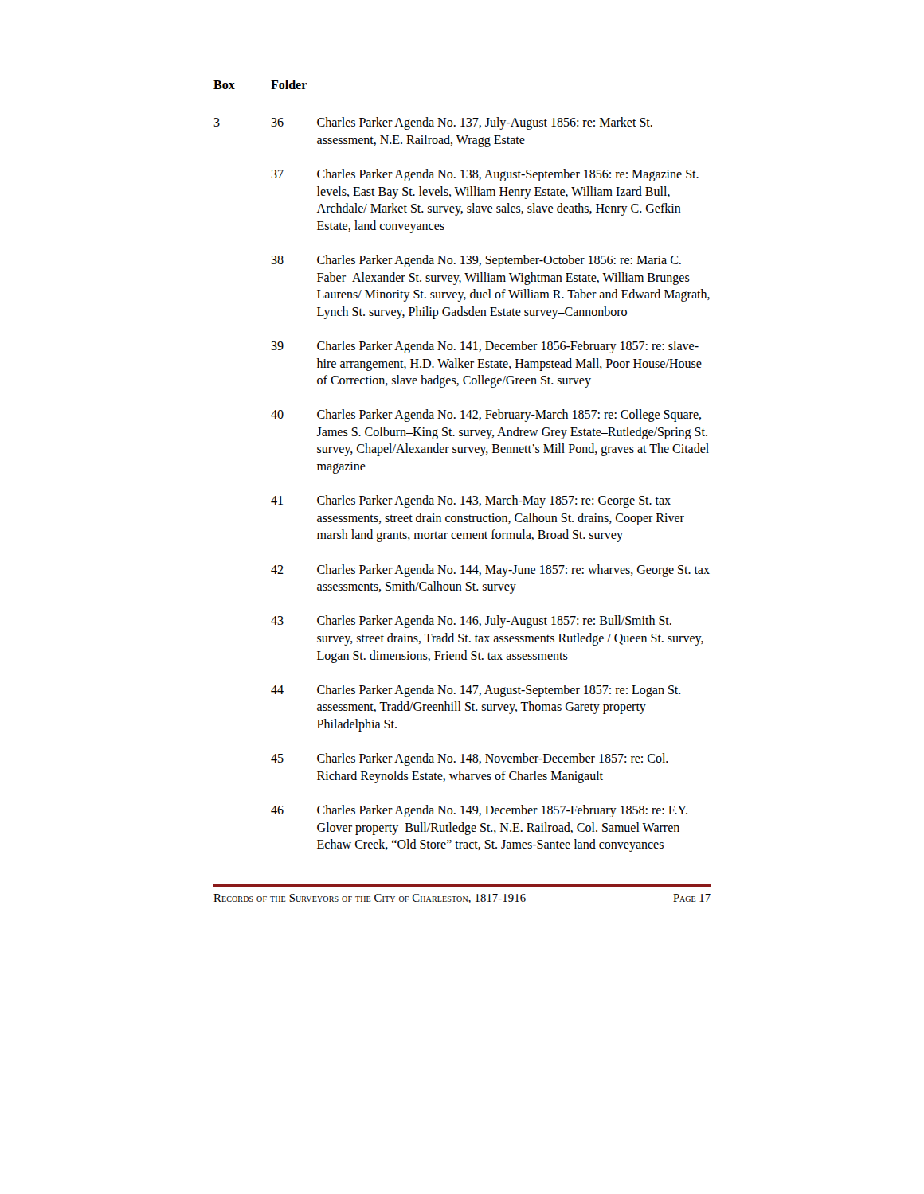| Box | Folder | |
| --- | --- | --- |
| 3 | 36 | Charles Parker Agenda No. 137, July-August 1856: re: Market St. assessment, N.E. Railroad, Wragg Estate |
| | 37 | Charles Parker Agenda No. 138, August-September 1856: re: Magazine St. levels, East Bay St. levels, William Henry Estate, William Izard Bull, Archdale/ Market St. survey, slave sales, slave deaths, Henry C. Gefkin Estate, land conveyances |
| | 38 | Charles Parker Agenda No. 139, September-October 1856: re: Maria C. Faber–Alexander St. survey, William Wightman Estate, William Brunges–Laurens/ Minority St. survey, duel of William R. Taber and Edward Magrath, Lynch St. survey, Philip Gadsden Estate survey–Cannonboro |
| | 39 | Charles Parker Agenda No. 141, December 1856-February 1857: re: slave-hire arrangement, H.D. Walker Estate, Hampstead Mall, Poor House/House of Correction, slave badges, College/Green St. survey |
| | 40 | Charles Parker Agenda No. 142, February-March 1857: re: College Square, James S. Colburn–King St. survey, Andrew Grey Estate–Rutledge/Spring St. survey, Chapel/Alexander survey, Bennett’s Mill Pond, graves at The Citadel magazine |
| | 41 | Charles Parker Agenda No. 143, March-May 1857: re: George St. tax assessments, street drain construction, Calhoun St. drains, Cooper River marsh land grants, mortar cement formula, Broad St. survey |
| | 42 | Charles Parker Agenda No. 144, May-June 1857: re: wharves, George St. tax assessments, Smith/Calhoun St. survey |
| | 43 | Charles Parker Agenda No. 146, July-August 1857: re: Bull/Smith St. survey, street drains, Tradd St. tax assessments Rutledge / Queen St. survey, Logan St. dimensions, Friend St. tax assessments |
| | 44 | Charles Parker Agenda No. 147, August-September 1857: re: Logan St. assessment, Tradd/Greenhill St. survey, Thomas Garety property–Philadelphia St. |
| | 45 | Charles Parker Agenda No. 148, November-December 1857: re: Col. Richard Reynolds Estate, wharves of Charles Manigault |
| | 46 | Charles Parker Agenda No. 149, December 1857-February 1858: re: F.Y. Glover property–Bull/Rutledge St., N.E. Railroad, Col. Samuel Warren–Echaw Creek, “Old Store” tract, St. James-Santee land conveyances |
Records of the Surveyors of the City of Charleston, 1817-1916 Page 17